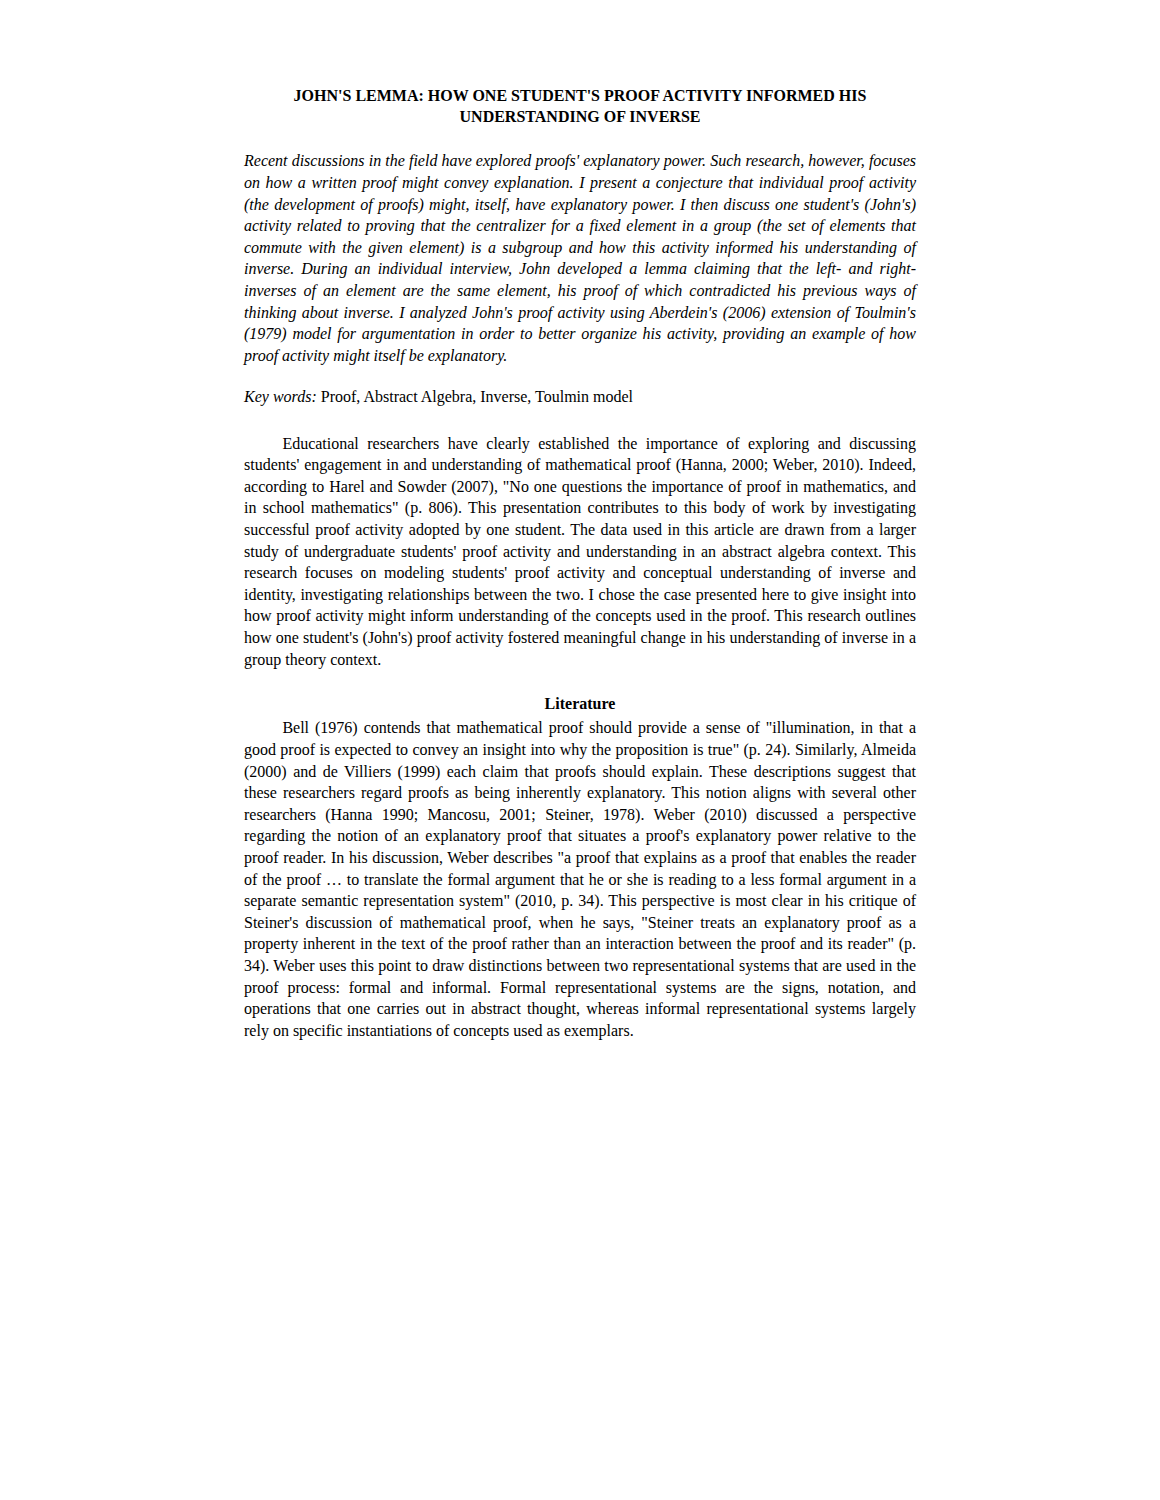John's Lemma: How One Student's Proof Activity Informed His Understanding of Inverse
Recent discussions in the field have explored proofs' explanatory power. Such research, however, focuses on how a written proof might convey explanation. I present a conjecture that individual proof activity (the development of proofs) might, itself, have explanatory power. I then discuss one student's (John's) activity related to proving that the centralizer for a fixed element in a group (the set of elements that commute with the given element) is a subgroup and how this activity informed his understanding of inverse. During an individual interview, John developed a lemma claiming that the left- and right- inverses of an element are the same element, his proof of which contradicted his previous ways of thinking about inverse. I analyzed John's proof activity using Aberdein's (2006) extension of Toulmin's (1979) model for argumentation in order to better organize his activity, providing an example of how proof activity might itself be explanatory.
Key words: Proof, Abstract Algebra, Inverse, Toulmin model
Educational researchers have clearly established the importance of exploring and discussing students' engagement in and understanding of mathematical proof (Hanna, 2000; Weber, 2010). Indeed, according to Harel and Sowder (2007), "No one questions the importance of proof in mathematics, and in school mathematics" (p. 806). This presentation contributes to this body of work by investigating successful proof activity adopted by one student. The data used in this article are drawn from a larger study of undergraduate students' proof activity and understanding in an abstract algebra context. This research focuses on modeling students' proof activity and conceptual understanding of inverse and identity, investigating relationships between the two. I chose the case presented here to give insight into how proof activity might inform understanding of the concepts used in the proof. This research outlines how one student's (John's) proof activity fostered meaningful change in his understanding of inverse in a group theory context.
Literature
Bell (1976) contends that mathematical proof should provide a sense of "illumination, in that a good proof is expected to convey an insight into why the proposition is true" (p. 24). Similarly, Almeida (2000) and de Villiers (1999) each claim that proofs should explain. These descriptions suggest that these researchers regard proofs as being inherently explanatory. This notion aligns with several other researchers (Hanna 1990; Mancosu, 2001; Steiner, 1978). Weber (2010) discussed a perspective regarding the notion of an explanatory proof that situates a proof's explanatory power relative to the proof reader. In his discussion, Weber describes "a proof that explains as a proof that enables the reader of the proof … to translate the formal argument that he or she is reading to a less formal argument in a separate semantic representation system" (2010, p. 34). This perspective is most clear in his critique of Steiner's discussion of mathematical proof, when he says, "Steiner treats an explanatory proof as a property inherent in the text of the proof rather than an interaction between the proof and its reader" (p. 34). Weber uses this point to draw distinctions between two representational systems that are used in the proof process: formal and informal. Formal representational systems are the signs, notation, and operations that one carries out in abstract thought, whereas informal representational systems largely rely on specific instantiations of concepts used as exemplars.